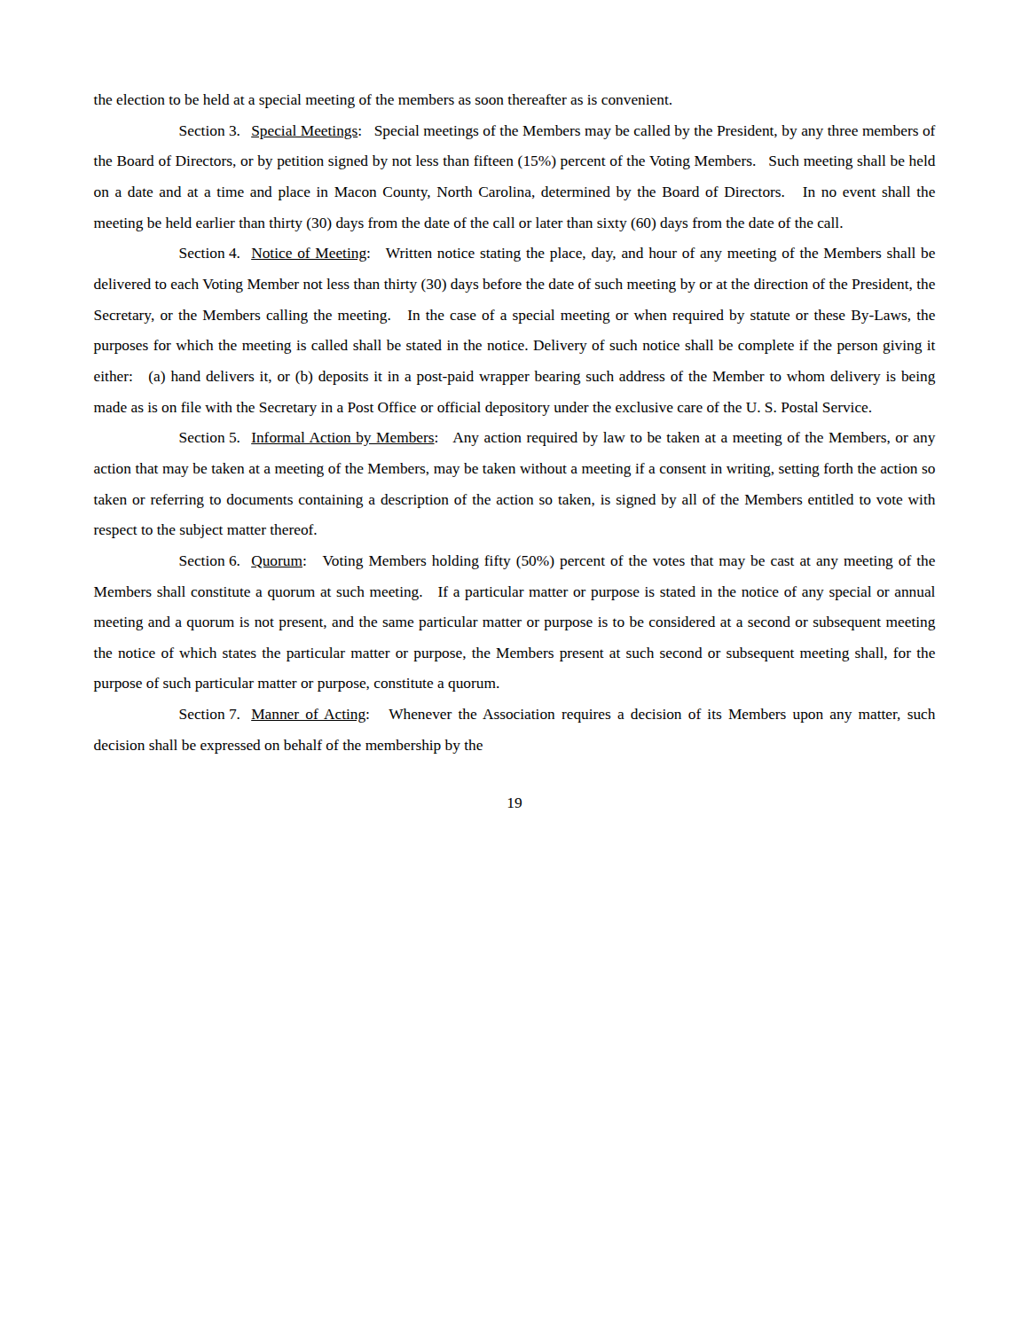the election to be held at a special meeting of the members as soon thereafter as is convenient.
Section 3. Special Meetings: Special meetings of the Members may be called by the President, by any three members of the Board of Directors, or by petition signed by not less than fifteen (15%) percent of the Voting Members. Such meeting shall be held on a date and at a time and place in Macon County, North Carolina, determined by the Board of Directors. In no event shall the meeting be held earlier than thirty (30) days from the date of the call or later than sixty (60) days from the date of the call.
Section 4. Notice of Meeting: Written notice stating the place, day, and hour of any meeting of the Members shall be delivered to each Voting Member not less than thirty (30) days before the date of such meeting by or at the direction of the President, the Secretary, or the Members calling the meeting. In the case of a special meeting or when required by statute or these By-Laws, the purposes for which the meeting is called shall be stated in the notice. Delivery of such notice shall be complete if the person giving it either: (a) hand delivers it, or (b) deposits it in a post-paid wrapper bearing such address of the Member to whom delivery is being made as is on file with the Secretary in a Post Office or official depository under the exclusive care of the U. S. Postal Service.
Section 5. Informal Action by Members: Any action required by law to be taken at a meeting of the Members, or any action that may be taken at a meeting of the Members, may be taken without a meeting if a consent in writing, setting forth the action so taken or referring to documents containing a description of the action so taken, is signed by all of the Members entitled to vote with respect to the subject matter thereof.
Section 6. Quorum: Voting Members holding fifty (50%) percent of the votes that may be cast at any meeting of the Members shall constitute a quorum at such meeting. If a particular matter or purpose is stated in the notice of any special or annual meeting and a quorum is not present, and the same particular matter or purpose is to be considered at a second or subsequent meeting the notice of which states the particular matter or purpose, the Members present at such second or subsequent meeting shall, for the purpose of such particular matter or purpose, constitute a quorum.
Section 7. Manner of Acting: Whenever the Association requires a decision of its Members upon any matter, such decision shall be expressed on behalf of the membership by the
19